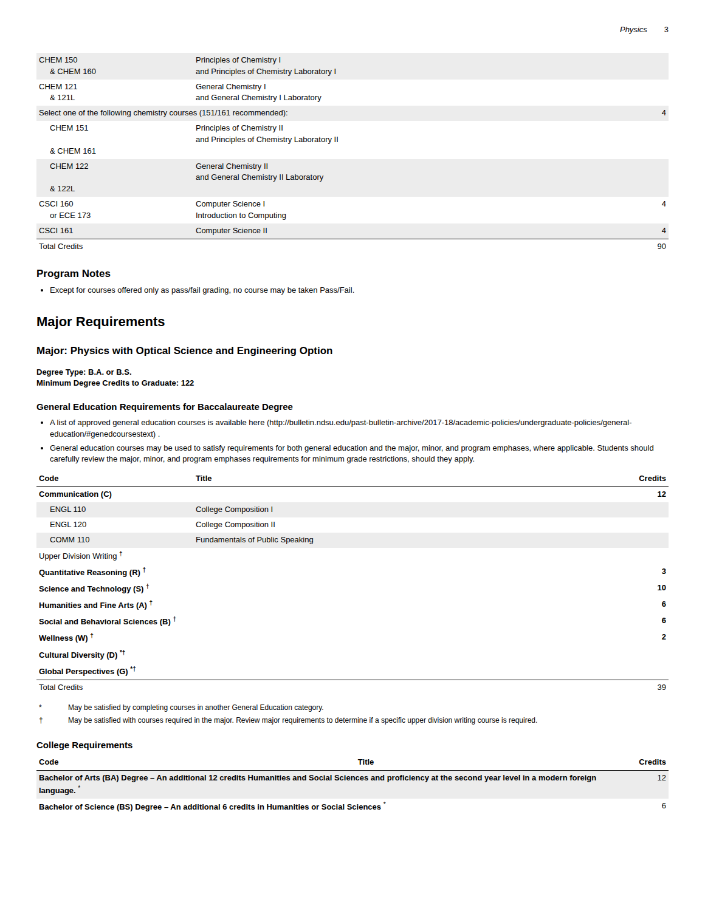Physics 3
| CHEM 150 & CHEM 160 | Principles of Chemistry I and Principles of Chemistry Laboratory I | |
| CHEM 121 & 121L | General Chemistry I and General Chemistry I Laboratory | |
| Select one of the following chemistry courses (151/161 recommended): | 4 |
| CHEM 151 & CHEM 161 | Principles of Chemistry II and Principles of Chemistry Laboratory II | |
| CHEM 122 & 122L | General Chemistry II and General Chemistry II Laboratory | |
| CSCI 160 or ECE 173 | Computer Science I Introduction to Computing | 4 |
| CSCI 161 | Computer Science II | 4 |
| Total Credits | 90 |
Program Notes
Except for courses offered only as pass/fail grading, no course may be taken Pass/Fail.
Major Requirements
Major: Physics with Optical Science and Engineering Option
Degree Type: B.A. or B.S.
Minimum Degree Credits to Graduate: 122
General Education Requirements for Baccalaureate Degree
A list of approved general education courses is available here (http://bulletin.ndsu.edu/past-bulletin-archive/2017-18/academic-policies/undergraduate-policies/general-education/#genedcoursestext) .
General education courses may be used to satisfy requirements for both general education and the major, minor, and program emphases, where applicable. Students should carefully review the major, minor, and program emphases requirements for minimum grade restrictions, should they apply.
| Code | Title | Credits |
| --- | --- | --- |
| Communication (C) | 12 |
| ENGL 110 | College Composition I | |
| ENGL 120 | College Composition II | |
| COMM 110 | Fundamentals of Public Speaking | |
| Upper Division Writing † | |
| Quantitative Reasoning (R) † | 3 |
| Science and Technology (S) † | 10 |
| Humanities and Fine Arts (A) † | 6 |
| Social and Behavioral Sciences (B) † | 6 |
| Wellness (W) † | 2 |
| Cultural Diversity (D) *† | |
| Global Perspectives (G) *† | |
| Total Credits | 39 |
| * | May be satisfied by completing courses in another General Education category. |
| † | May be satisfied with courses required in the major. Review major requirements to determine if a specific upper division writing course is required. |
College Requirements
| Code | Title | Credits |
| --- | --- | --- |
| Bachelor of Arts (BA) Degree – An additional 12 credits Humanities and Social Sciences and proficiency at the second year level in a modern foreign language. * | 12 |
| Bachelor of Science (BS) Degree – An additional 6 credits in Humanities or Social Sciences * | 6 |